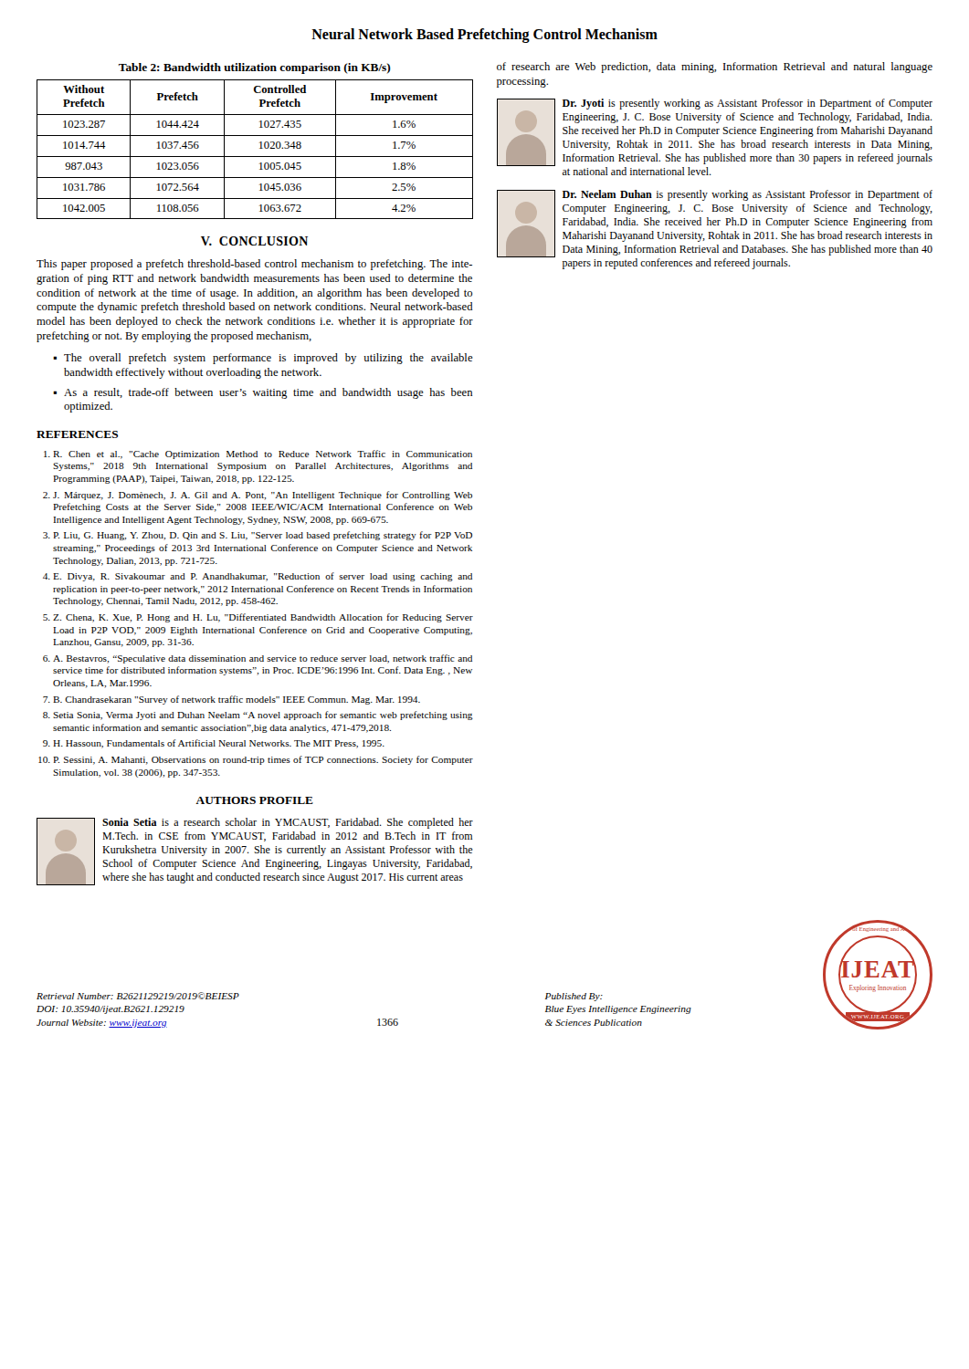Neural Network Based Prefetching Control Mechanism
Table 2: Bandwidth utilization comparison (in KB/s)
| Without Prefetch | Prefetch | Controlled Prefetch | Improvement |
| --- | --- | --- | --- |
| 1023.287 | 1044.424 | 1027.435 | 1.6% |
| 1014.744 | 1037.456 | 1020.348 | 1.7% |
| 987.043 | 1023.056 | 1005.045 | 1.8% |
| 1031.786 | 1072.564 | 1045.036 | 2.5% |
| 1042.005 | 1108.056 | 1063.672 | 4.2% |
V. CONCLUSION
This paper proposed a prefetch threshold-based control mechanism to prefetching. The integration of ping RTT and network bandwidth measurements has been used to determine the condition of network at the time of usage. In addition, an algorithm has been developed to compute the dynamic prefetch threshold based on network conditions. Neural network-based model has been deployed to check the network conditions i.e. whether it is appropriate for prefetching or not. By employing the proposed mechanism,
The overall prefetch system performance is improved by utilizing the available bandwidth effectively without overloading the network.
As a result, trade-off between user’s waiting time and bandwidth usage has been optimized.
REFERENCES
R. Chen et al., "Cache Optimization Method to Reduce Network Traffic in Communication Systems," 2018 9th International Symposium on Parallel Architectures, Algorithms and Programming (PAAP), Taipei, Taiwan, 2018, pp. 122-125.
J. Márquez, J. Domènech, J. A. Gil and A. Pont, "An Intelligent Technique for Controlling Web Prefetching Costs at the Server Side," 2008 IEEE/WIC/ACM International Conference on Web Intelligence and Intelligent Agent Technology, Sydney, NSW, 2008, pp. 669-675.
P. Liu, G. Huang, Y. Zhou, D. Qin and S. Liu, "Server load based prefetching strategy for P2P VoD streaming," Proceedings of 2013 3rd International Conference on Computer Science and Network Technology, Dalian, 2013, pp. 721-725.
E. Divya, R. Sivakoumar and P. Anandhakumar, "Reduction of server load using caching and replication in peer-to-peer network," 2012 International Conference on Recent Trends in Information Technology, Chennai, Tamil Nadu, 2012, pp. 458-462.
Z. Chena, K. Xue, P. Hong and H. Lu, "Differentiated Bandwidth Allocation for Reducing Server Load in P2P VOD," 2009 Eighth International Conference on Grid and Cooperative Computing, Lanzhou, Gansu, 2009, pp. 31-36.
A. Bestavros, “Speculative data dissemination and service to reduce server load, network traffic and service time for distributed information systems”, in Proc. ICDE’96:1996 Int. Conf. Data Eng. , New Orleans, LA, Mar.1996.
B. Chandrasekaran "Survey of network traffic models" IEEE Commun. Mag. Mar. 1994.
Setia Sonia, Verma Jyoti and Duhan Neelam “A novel approach for semantic web prefetching using semantic information and semantic association”,big data analytics, 471-479,2018.
H. Hassoun, Fundamentals of Artificial Neural Networks. The MIT Press, 1995.
P. Sessini, A. Mahanti, Observations on round-trip times of TCP connections. Society for Computer Simulation, vol. 38 (2006), pp. 347-353.
AUTHORS PROFILE
Sonia Setia is a research scholar in YMCAUST, Faridabad. She completed her M.Tech. in CSE from YMCAUST, Faridabad in 2012 and B.Tech in IT from Kurukshetra University in 2007. She is currently an Assistant Professor with the School of Computer Science And Engineering, Lingayas University, Faridabad, where she has taught and conducted research since August 2017. His current areas
of research are Web prediction, data mining, Information Retrieval and natural language processing.
Dr. Jyoti is presently working as Assistant Professor in Department of Computer Engineering, J. C. Bose University of Science and Technology, Faridabad, India. She received her Ph.D in Computer Science Engineering from Maharishi Dayanand University, Rohtak in 2011. She has broad research interests in Data Mining, Information Retrieval. She has published more than 30 papers in refereed journals at national and international level.
Dr. Neelam Duhan is presently working as Assistant Professor in Department of Computer Engineering, J. C. Bose University of Science and Technology, Faridabad, India. She received her Ph.D in Computer Science Engineering from Maharishi Dayanand University, Rohtak in 2011. She has broad research interests in Data Mining, Information Retrieval and Databases. She has published more than 40 papers in reputed conferences and refereed journals.
Retrieval Number: B2621129219/2019©BEIESP
DOI: 10.35940/ijeat.B2621.129219
Journal Website: www.ijeat.org
1366
Published By:
Blue Eyes Intelligence Engineering
& Sciences Publication
International Journal of Engineering and Advanced Technology International Journal of Engineering and Advanced Technology
IJEAT
Exploring Innovation
WWW.IJEAT.ORG